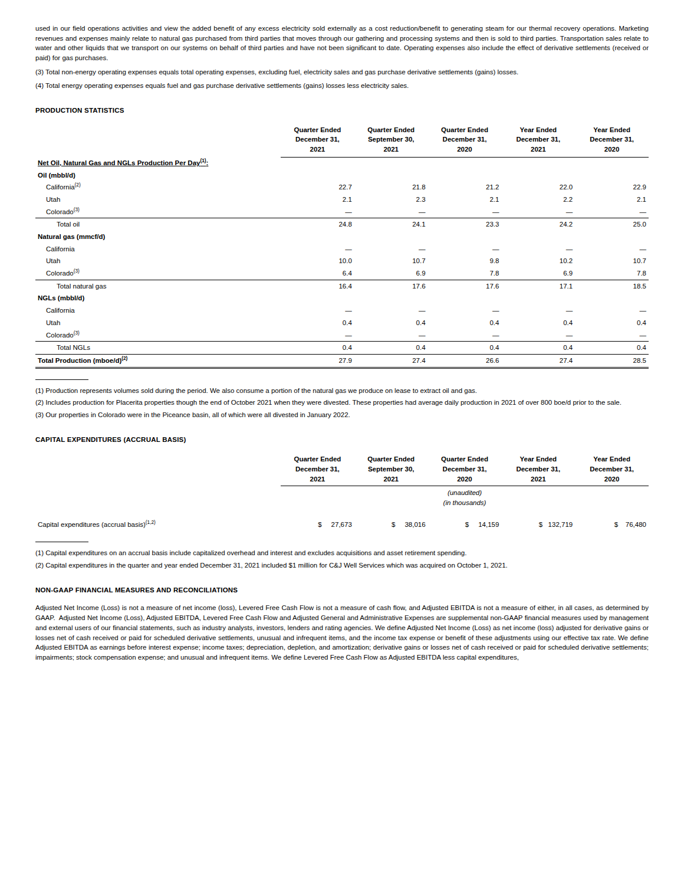used in our field operations activities and view the added benefit of any excess electricity sold externally as a cost reduction/benefit to generating steam for our thermal recovery operations. Marketing revenues and expenses mainly relate to natural gas purchased from third parties that moves through our gathering and processing systems and then is sold to third parties. Transportation sales relate to water and other liquids that we transport on our systems on behalf of third parties and have not been significant to date. Operating expenses also include the effect of derivative settlements (received or paid) for gas purchases.
(3) Total non-energy operating expenses equals total operating expenses, excluding fuel, electricity sales and gas purchase derivative settlements (gains) losses.
(4) Total energy operating expenses equals fuel and gas purchase derivative settlements (gains) losses less electricity sales.
PRODUCTION STATISTICS
| | Quarter Ended December 31, 2021 | Quarter Ended September 30, 2021 | Quarter Ended December 31, 2020 | Year Ended December 31, 2021 | Year Ended December 31, 2020 |
| --- | --- | --- | --- | --- | --- |
| Net Oil, Natural Gas and NGLs Production Per Day (1) : | | | | | |
| Oil (mbbl/d) | | | | | |
| California (2) | 22.7 | 21.8 | 21.2 | 22.0 | 22.9 |
| Utah | 2.1 | 2.3 | 2.1 | 2.2 | 2.1 |
| Colorado (3) | — | — | — | — | — |
| Total oil | 24.8 | 24.1 | 23.3 | 24.2 | 25.0 |
| Natural gas (mmcf/d) | | | | | |
| California | — | — | — | — | — |
| Utah | 10.0 | 10.7 | 9.8 | 10.2 | 10.7 |
| Colorado (3) | 6.4 | 6.9 | 7.8 | 6.9 | 7.8 |
| Total natural gas | 16.4 | 17.6 | 17.6 | 17.1 | 18.5 |
| NGLs (mbbl/d) | | | | | |
| California | — | — | — | — | — |
| Utah | 0.4 | 0.4 | 0.4 | 0.4 | 0.4 |
| Colorado (3) | — | — | — | — | — |
| Total NGLs | 0.4 | 0.4 | 0.4 | 0.4 | 0.4 |
| Total Production (mboe/d) (2) | 27.9 | 27.4 | 26.6 | 27.4 | 28.5 |
(1) Production represents volumes sold during the period. We also consume a portion of the natural gas we produce on lease to extract oil and gas.
(2) Includes production for Placerita properties though the end of October 2021 when they were divested. These properties had average daily production in 2021 of over 800 boe/d prior to the sale.
(3) Our properties in Colorado were in the Piceance basin, all of which were all divested in January 2022.
CAPITAL EXPENDITURES (ACCRUAL BASIS)
| | Quarter Ended December 31, 2021 | Quarter Ended September 30, 2021 | Quarter Ended December 31, 2020 | Year Ended December 31, 2021 | Year Ended December 31, 2020 |
| --- | --- | --- | --- | --- | --- |
| | | | (unaudited) (in thousands) | | |
| Capital expenditures (accrual basis) (1,2) | $ 27,673 | $ 38,016 | $ 14,159 | $ 132,719 | $ 76,480 |
(1) Capital expenditures on an accrual basis include capitalized overhead and interest and excludes acquisitions and asset retirement spending.
(2) Capital expenditures in the quarter and year ended December 31, 2021 included $1 million for C&J Well Services which was acquired on October 1, 2021.
NON-GAAP FINANCIAL MEASURES AND RECONCILIATIONS
Adjusted Net Income (Loss) is not a measure of net income (loss), Levered Free Cash Flow is not a measure of cash flow, and Adjusted EBITDA is not a measure of either, in all cases, as determined by GAAP. Adjusted Net Income (Loss), Adjusted EBITDA, Levered Free Cash Flow and Adjusted General and Administrative Expenses are supplemental non-GAAP financial measures used by management and external users of our financial statements, such as industry analysts, investors, lenders and rating agencies. We define Adjusted Net Income (Loss) as net income (loss) adjusted for derivative gains or losses net of cash received or paid for scheduled derivative settlements, unusual and infrequent items, and the income tax expense or benefit of these adjustments using our effective tax rate. We define Adjusted EBITDA as earnings before interest expense; income taxes; depreciation, depletion, and amortization; derivative gains or losses net of cash received or paid for scheduled derivative settlements; impairments; stock compensation expense; and unusual and infrequent items. We define Levered Free Cash Flow as Adjusted EBITDA less capital expenditures,